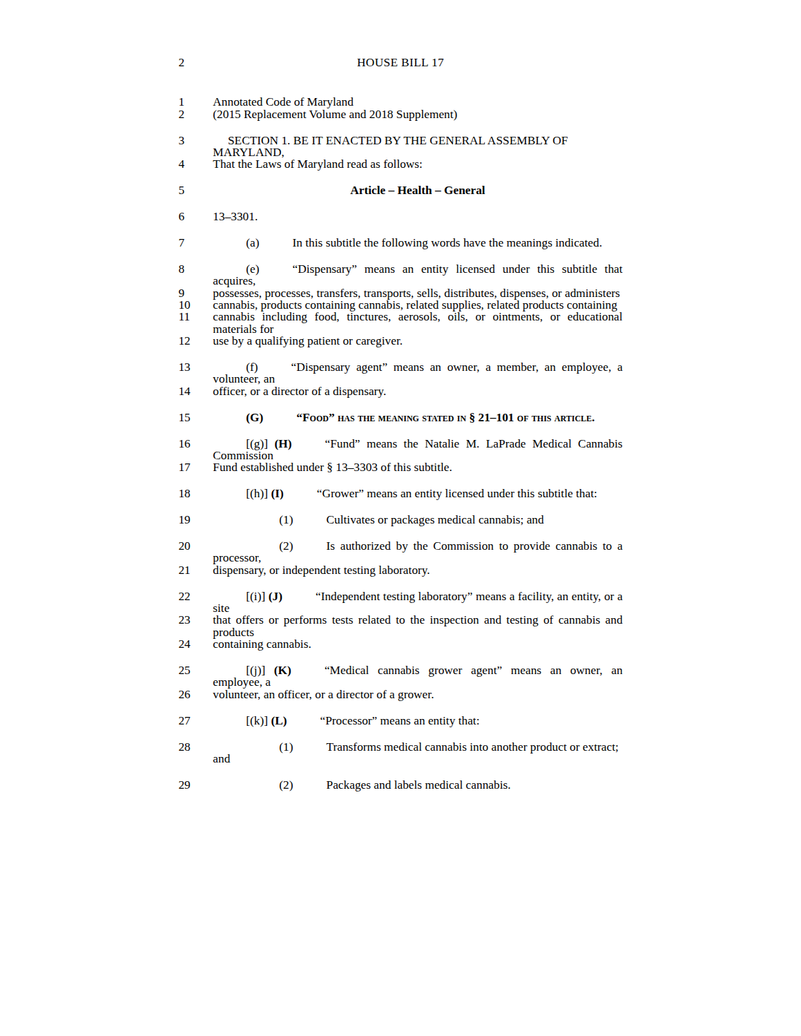2
HOUSE BILL 17
| 1 | Annotated Code of Maryland |
| 2 | (2015 Replacement Volume and 2018 Supplement) |
| 3 | SECTION 1. BE IT ENACTED BY THE GENERAL ASSEMBLY OF MARYLAND, |
| 4 | That the Laws of Maryland read as follows: |
| 5 | Article – Health – General |
| 6 | 13–3301. |
| 7 | (a) In this subtitle the following words have the meanings indicated. |
| 8 | (e) “Dispensary” means an entity licensed under this subtitle that acquires, |
| 9 | possesses, processes, transfers, transports, sells, distributes, dispenses, or administers |
| 10 | cannabis, products containing cannabis, related supplies, related products containing |
| 11 | cannabis including food, tinctures, aerosols, oils, or ointments, or educational materials for |
| 12 | use by a qualifying patient or caregiver. |
| 13 | (f) “Dispensary agent” means an owner, a member, an employee, a volunteer, an |
| 14 | officer, or a director of a dispensary. |
| 15 | (G) “Food” has the meaning stated in § 21–101 of this article. |
| 16 | [(g)] (H) “Fund” means the Natalie M. LaPrade Medical Cannabis Commission |
| 17 | Fund established under § 13–3303 of this subtitle. |
| 18 | [(h)] (I) “Grower” means an entity licensed under this subtitle that: |
| 19 | (1) Cultivates or packages medical cannabis; and |
| 20 | (2) Is authorized by the Commission to provide cannabis to a processor, |
| 21 | dispensary, or independent testing laboratory. |
| 22 | [(i)] (J) “Independent testing laboratory” means a facility, an entity, or a site |
| 23 | that offers or performs tests related to the inspection and testing of cannabis and products |
| 24 | containing cannabis. |
| 25 | [(j)] (K) “Medical cannabis grower agent” means an owner, an employee, a |
| 26 | volunteer, an officer, or a director of a grower. |
| 27 | [(k)] (L) “Processor” means an entity that: |
| 28 | (1) Transforms medical cannabis into another product or extract; and |
| 29 | (2) Packages and labels medical cannabis. |